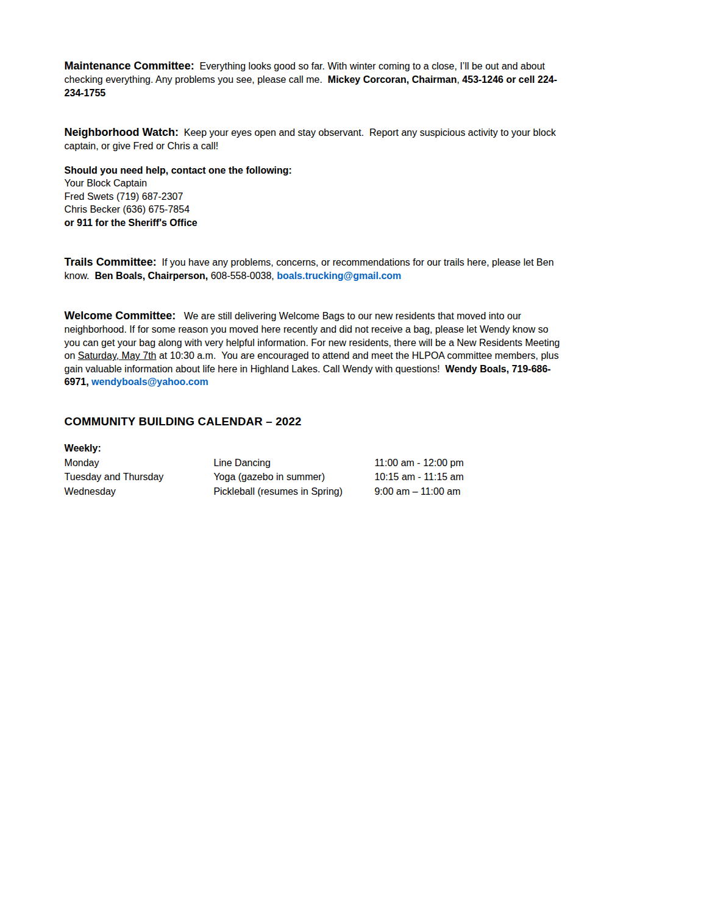Maintenance Committee: Everything looks good so far. With winter coming to a close, I’ll be out and about checking everything. Any problems you see, please call me. Mickey Corcoran, Chairman, 453-1246 or cell 224-234-1755
Neighborhood Watch: Keep your eyes open and stay observant. Report any suspicious activity to your block captain, or give Fred or Chris a call!
Should you need help, contact one the following:
Your Block Captain
Fred Swets (719) 687-2307
Chris Becker (636) 675-7854
or 911 for the Sheriff's Office
Trails Committee: If you have any problems, concerns, or recommendations for our trails here, please let Ben know. Ben Boals, Chairperson, 608-558-0038, boals.trucking@gmail.com
Welcome Committee: We are still delivering Welcome Bags to our new residents that moved into our neighborhood. If for some reason you moved here recently and did not receive a bag, please let Wendy know so you can get your bag along with very helpful information. For new residents, there will be a New Residents Meeting on Saturday, May 7th at 10:30 a.m. You are encouraged to attend and meet the HLPOA committee members, plus gain valuable information about life here in Highland Lakes. Call Wendy with questions! Wendy Boals, 719-686-6971, wendyboals@yahoo.com
COMMUNITY BUILDING CALENDAR – 2022
Weekly:
| Monday | Line Dancing | 11:00 am - 12:00 pm |
| Tuesday and Thursday | Yoga (gazebo in summer) | 10:15 am - 11:15 am |
| Wednesday | Pickleball (resumes in Spring) | 9:00 am – 11:00 am |